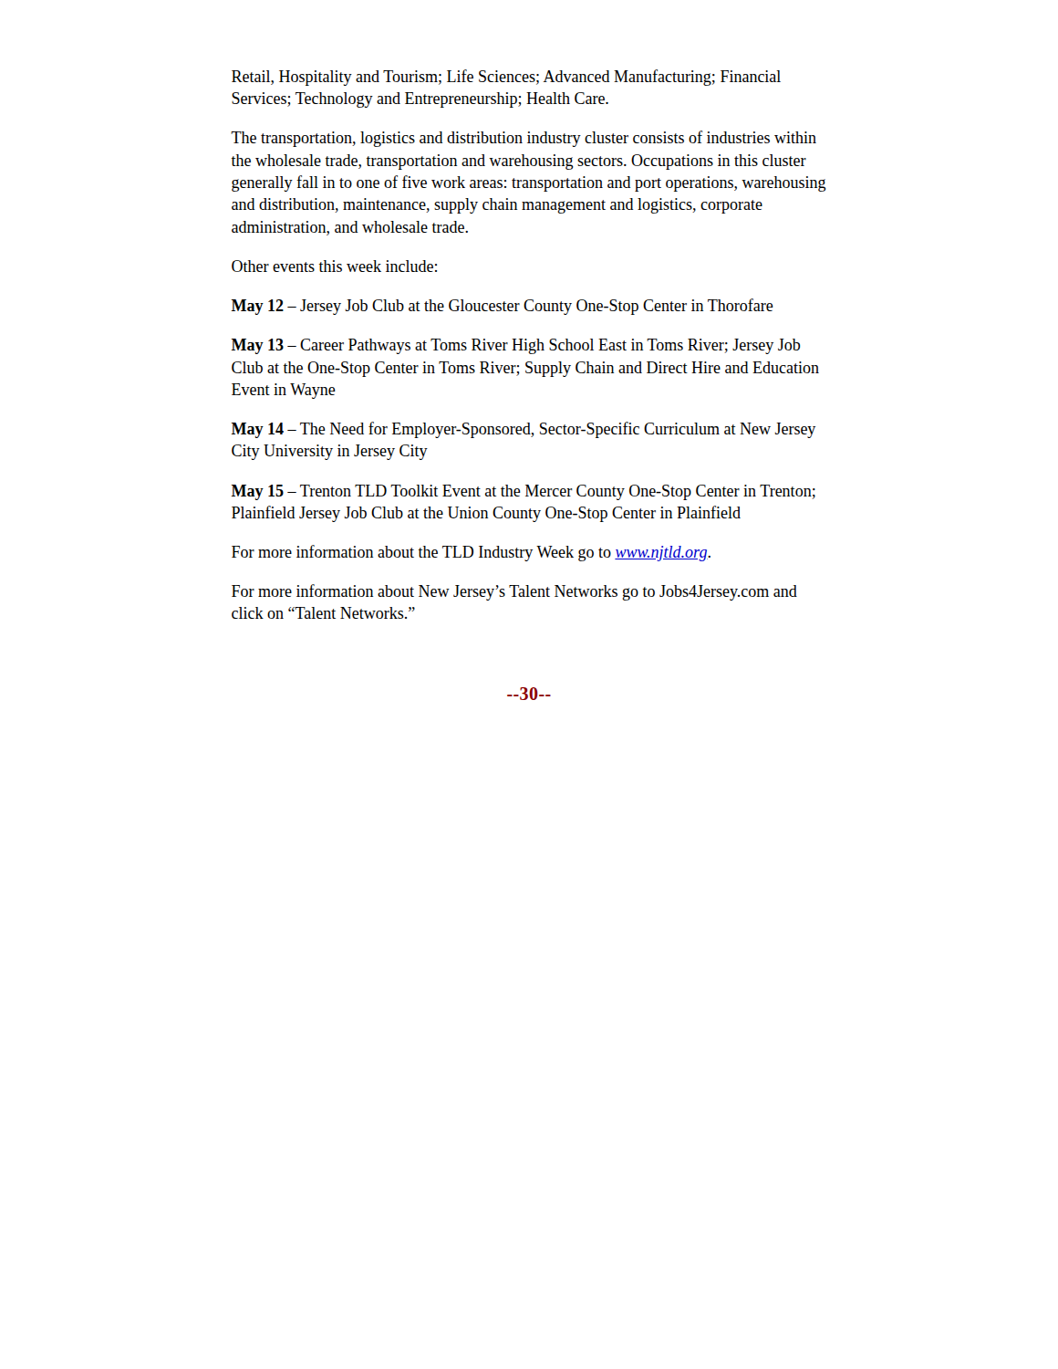Retail, Hospitality and Tourism; Life Sciences; Advanced Manufacturing; Financial Services; Technology and Entrepreneurship; Health Care.
The transportation, logistics and distribution industry cluster consists of industries within the wholesale trade, transportation and warehousing sectors. Occupations in this cluster generally fall in to one of five work areas: transportation and port operations, warehousing and distribution, maintenance, supply chain management and logistics, corporate administration, and wholesale trade.
Other events this week include:
May 12 – Jersey Job Club at the Gloucester County One-Stop Center in Thorofare
May 13 – Career Pathways at Toms River High School East in Toms River; Jersey Job Club at the One-Stop Center in Toms River; Supply Chain and Direct Hire and Education Event in Wayne
May 14 – The Need for Employer-Sponsored, Sector-Specific Curriculum at New Jersey City University in Jersey City
May 15 – Trenton TLD Toolkit Event at the Mercer County One-Stop Center in Trenton; Plainfield Jersey Job Club at the Union County One-Stop Center in Plainfield
For more information about the TLD Industry Week go to www.njtld.org.
For more information about New Jersey’s Talent Networks go to Jobs4Jersey.com and click on “Talent Networks.”
--30--